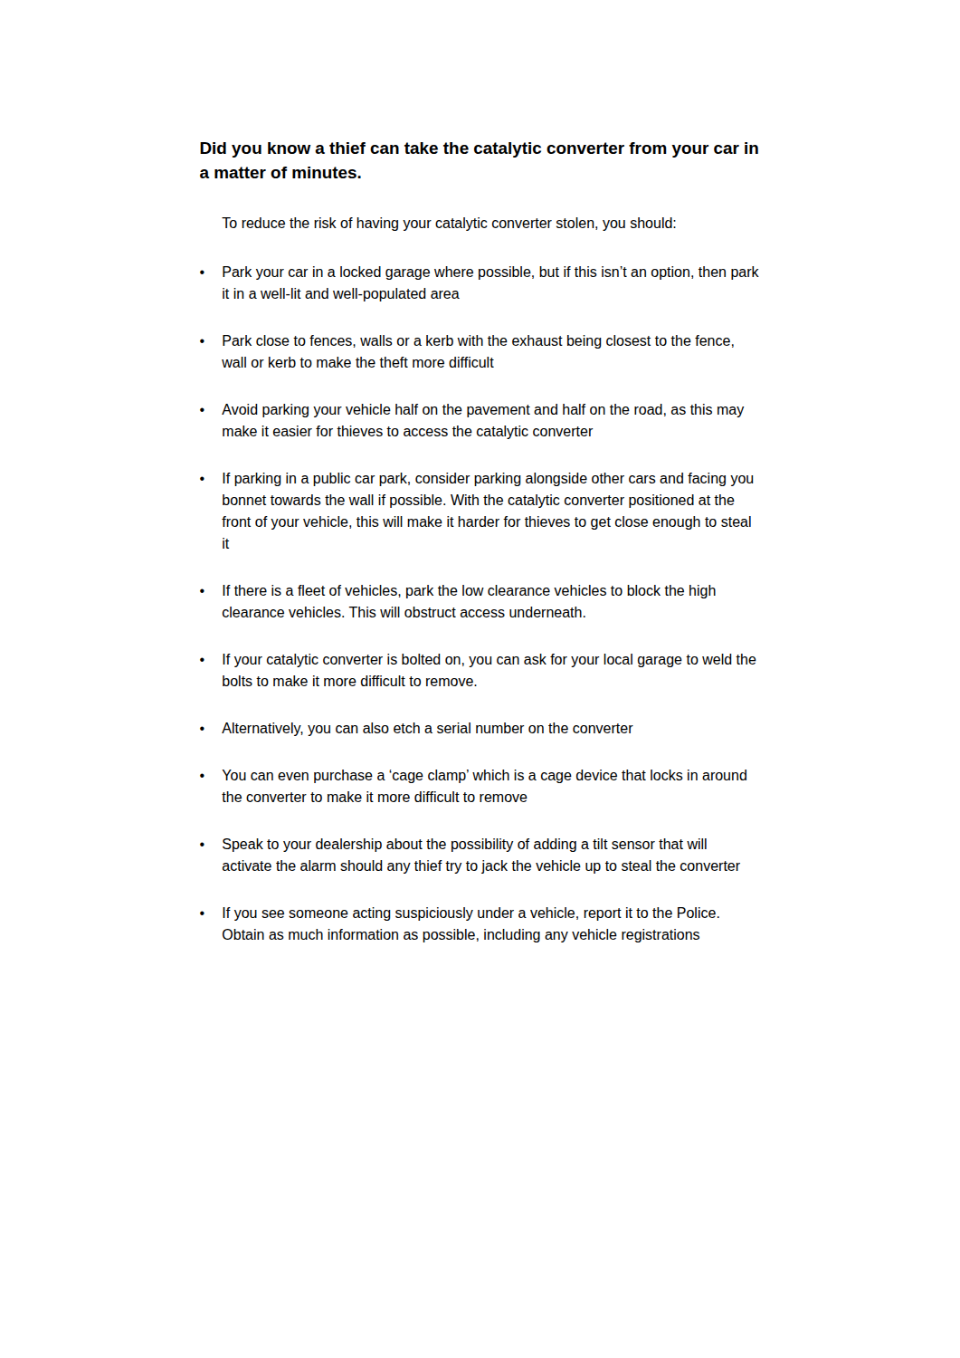Did you know a thief can take the catalytic converter from your car in a matter of minutes.
To reduce the risk of having your catalytic converter stolen, you should:
Park your car in a locked garage where possible, but if this isn’t an option, then park it in a well-lit and well-populated area
Park close to fences, walls or a kerb with the exhaust being closest to the fence, wall or kerb to make the theft more difficult
Avoid parking your vehicle half on the pavement and half on the road, as this may make it easier for thieves to access the catalytic converter
If parking in a public car park, consider parking alongside other cars and facing you bonnet towards the wall if possible. With the catalytic converter positioned at the front of your vehicle, this will make it harder for thieves to get close enough to steal it
If there is a fleet of vehicles, park the low clearance vehicles to block the high clearance vehicles. This will obstruct access underneath.
If your catalytic converter is bolted on, you can ask for your local garage to weld the bolts to make it more difficult to remove.
Alternatively, you can also etch a serial number on the converter
You can even purchase a ‘cage clamp’ which is a cage device that locks in around the converter to make it more difficult to remove
Speak to your dealership about the possibility of adding a tilt sensor that will activate the alarm should any thief try to jack the vehicle up to steal the converter
If you see someone acting suspiciously under a vehicle, report it to the Police. Obtain as much information as possible, including any vehicle registrations